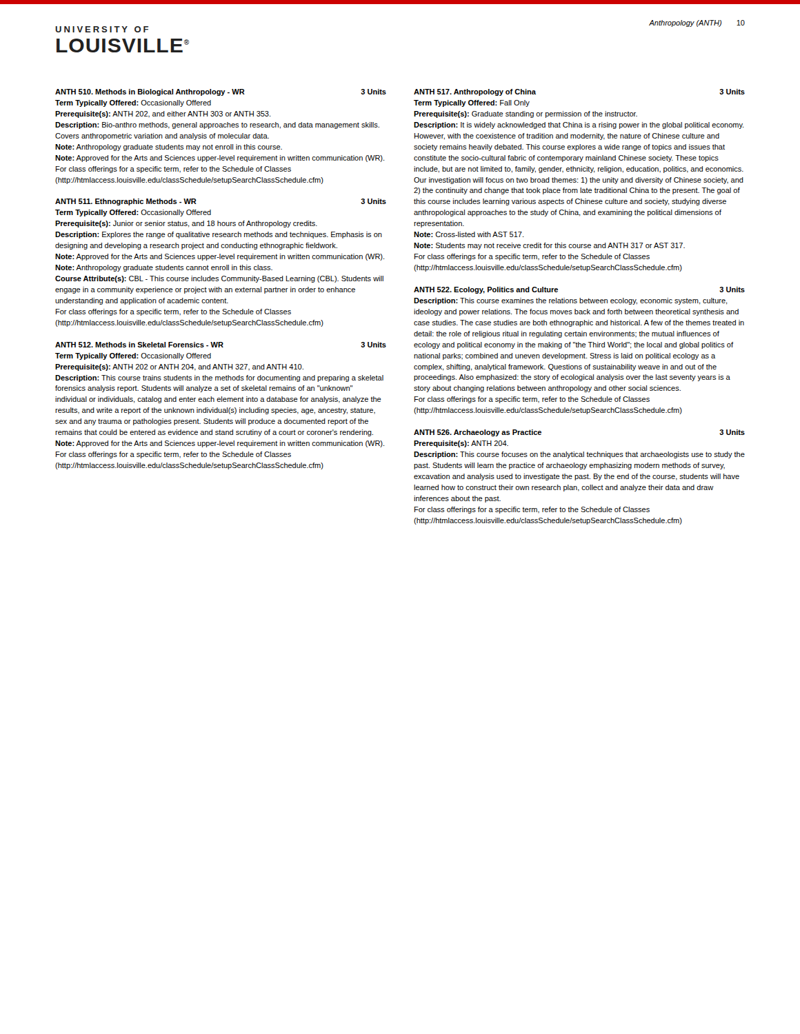UNIVERSITY OF LOUISVILLE®
Anthropology (ANTH) 10
ANTH 510. Methods in Biological Anthropology - WR 3 Units
Term Typically Offered: Occasionally Offered
Prerequisite(s): ANTH 202, and either ANTH 303 or ANTH 353.
Description: Bio-anthro methods, general approaches to research, and data management skills. Covers anthropometric variation and analysis of molecular data.
Note: Anthropology graduate students may not enroll in this course.
Note: Approved for the Arts and Sciences upper-level requirement in written communication (WR).
For class offerings for a specific term, refer to the Schedule of Classes (http://htmlaccess.louisville.edu/classSchedule/setupSearchClassSchedule.cfm)
ANTH 511. Ethnographic Methods - WR 3 Units
Term Typically Offered: Occasionally Offered
Prerequisite(s): Junior or senior status, and 18 hours of Anthropology credits.
Description: Explores the range of qualitative research methods and techniques. Emphasis is on designing and developing a research project and conducting ethnographic fieldwork.
Note: Approved for the Arts and Sciences upper-level requirement in written communication (WR).
Note: Anthropology graduate students cannot enroll in this class.
Course Attribute(s): CBL - This course includes Community-Based Learning (CBL). Students will engage in a community experience or project with an external partner in order to enhance understanding and application of academic content.
For class offerings for a specific term, refer to the Schedule of Classes (http://htmlaccess.louisville.edu/classSchedule/setupSearchClassSchedule.cfm)
ANTH 512. Methods in Skeletal Forensics - WR 3 Units
Term Typically Offered: Occasionally Offered
Prerequisite(s): ANTH 202 or ANTH 204, and ANTH 327, and ANTH 410.
Description: This course trains students in the methods for documenting and preparing a skeletal forensics analysis report. Students will analyze a set of skeletal remains of an "unknown" individual or individuals, catalog and enter each element into a database for analysis, analyze the results, and write a report of the unknown individual(s) including species, age, ancestry, stature, sex and any trauma or pathologies present. Students will produce a documented report of the remains that could be entered as evidence and stand scrutiny of a court or coroner's rendering.
Note: Approved for the Arts and Sciences upper-level requirement in written communication (WR).
For class offerings for a specific term, refer to the Schedule of Classes (http://htmlaccess.louisville.edu/classSchedule/setupSearchClassSchedule.cfm)
ANTH 517. Anthropology of China 3 Units
Term Typically Offered: Fall Only
Prerequisite(s): Graduate standing or permission of the instructor.
Description: It is widely acknowledged that China is a rising power in the global political economy. However, with the coexistence of tradition and modernity, the nature of Chinese culture and society remains heavily debated. This course explores a wide range of topics and issues that constitute the socio-cultural fabric of contemporary mainland Chinese society. These topics include, but are not limited to, family, gender, ethnicity, religion, education, politics, and economics. Our investigation will focus on two broad themes: 1) the unity and diversity of Chinese society, and 2) the continuity and change that took place from late traditional China to the present. The goal of this course includes learning various aspects of Chinese culture and society, studying diverse anthropological approaches to the study of China, and examining the political dimensions of representation.
Note: Cross-listed with AST 517.
Note: Students may not receive credit for this course and ANTH 317 or AST 317.
For class offerings for a specific term, refer to the Schedule of Classes (http://htmlaccess.louisville.edu/classSchedule/setupSearchClassSchedule.cfm)
ANTH 522. Ecology, Politics and Culture 3 Units
Description: This course examines the relations between ecology, economic system, culture, ideology and power relations. The focus moves back and forth between theoretical synthesis and case studies. The case studies are both ethnographic and historical. A few of the themes treated in detail: the role of religious ritual in regulating certain environments; the mutual influences of ecology and political economy in the making of "the Third World"; the local and global politics of national parks; combined and uneven development. Stress is laid on political ecology as a complex, shifting, analytical framework. Questions of sustainability weave in and out of the proceedings. Also emphasized: the story of ecological analysis over the last seventy years is a story about changing relations between anthropology and other social sciences.
For class offerings for a specific term, refer to the Schedule of Classes (http://htmlaccess.louisville.edu/classSchedule/setupSearchClassSchedule.cfm)
ANTH 526. Archaeology as Practice 3 Units
Prerequisite(s): ANTH 204.
Description: This course focuses on the analytical techniques that archaeologists use to study the past. Students will learn the practice of archaeology emphasizing modern methods of survey, excavation and analysis used to investigate the past. By the end of the course, students will have learned how to construct their own research plan, collect and analyze their data and draw inferences about the past.
For class offerings for a specific term, refer to the Schedule of Classes (http://htmlaccess.louisville.edu/classSchedule/setupSearchClassSchedule.cfm)